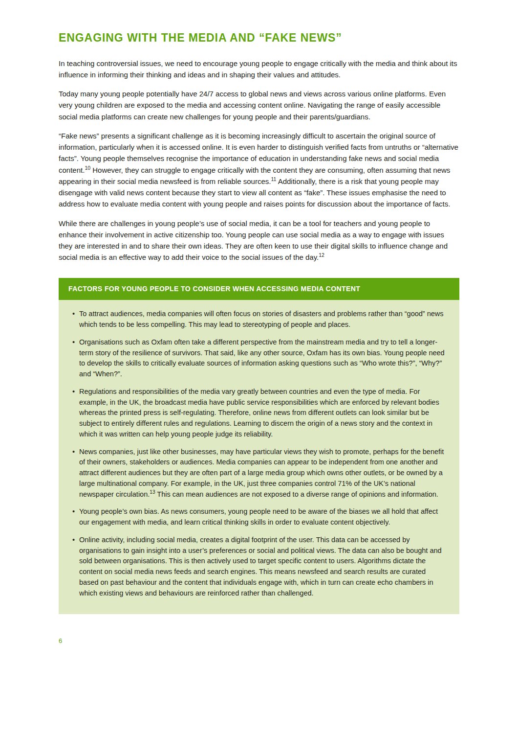Engaging with the media and “fake news”
In teaching controversial issues, we need to encourage young people to engage critically with the media and think about its influence in informing their thinking and ideas and in shaping their values and attitudes.
Today many young people potentially have 24/7 access to global news and views across various online platforms. Even very young children are exposed to the media and accessing content online. Navigating the range of easily accessible social media platforms can create new challenges for young people and their parents/guardians.
“Fake news” presents a significant challenge as it is becoming increasingly difficult to ascertain the original source of information, particularly when it is accessed online. It is even harder to distinguish verified facts from untruths or “alternative facts”. Young people themselves recognise the importance of education in understanding fake news and social media content.10 However, they can struggle to engage critically with the content they are consuming, often assuming that news appearing in their social media newsfeed is from reliable sources.11 Additionally, there is a risk that young people may disengage with valid news content because they start to view all content as “fake”. These issues emphasise the need to address how to evaluate media content with young people and raises points for discussion about the importance of facts.
While there are challenges in young people’s use of social media, it can be a tool for teachers and young people to enhance their involvement in active citizenship too. Young people can use social media as a way to engage with issues they are interested in and to share their own ideas. They are often keen to use their digital skills to influence change and social media is an effective way to add their voice to the social issues of the day.12
Factors for young people to consider when accessing media content
To attract audiences, media companies will often focus on stories of disasters and problems rather than “good” news which tends to be less compelling. This may lead to stereotyping of people and places.
Organisations such as Oxfam often take a different perspective from the mainstream media and try to tell a longer-term story of the resilience of survivors. That said, like any other source, Oxfam has its own bias. Young people need to develop the skills to critically evaluate sources of information asking questions such as “Who wrote this?”, “Why?” and “When?”.
Regulations and responsibilities of the media vary greatly between countries and even the type of media. For example, in the UK, the broadcast media have public service responsibilities which are enforced by relevant bodies whereas the printed press is self-regulating. Therefore, online news from different outlets can look similar but be subject to entirely different rules and regulations. Learning to discern the origin of a news story and the context in which it was written can help young people judge its reliability.
News companies, just like other businesses, may have particular views they wish to promote, perhaps for the benefit of their owners, stakeholders or audiences. Media companies can appear to be independent from one another and attract different audiences but they are often part of a large media group which owns other outlets, or be owned by a large multinational company. For example, in the UK, just three companies control 71% of the UK’s national newspaper circulation.13 This can mean audiences are not exposed to a diverse range of opinions and information.
Young people’s own bias. As news consumers, young people need to be aware of the biases we all hold that affect our engagement with media, and learn critical thinking skills in order to evaluate content objectively.
Online activity, including social media, creates a digital footprint of the user. This data can be accessed by organisations to gain insight into a user’s preferences or social and political views. The data can also be bought and sold between organisations. This is then actively used to target specific content to users. Algorithms dictate the content on social media news feeds and search engines. This means newsfeed and search results are curated based on past behaviour and the content that individuals engage with, which in turn can create echo chambers in which existing views and behaviours are reinforced rather than challenged.
6